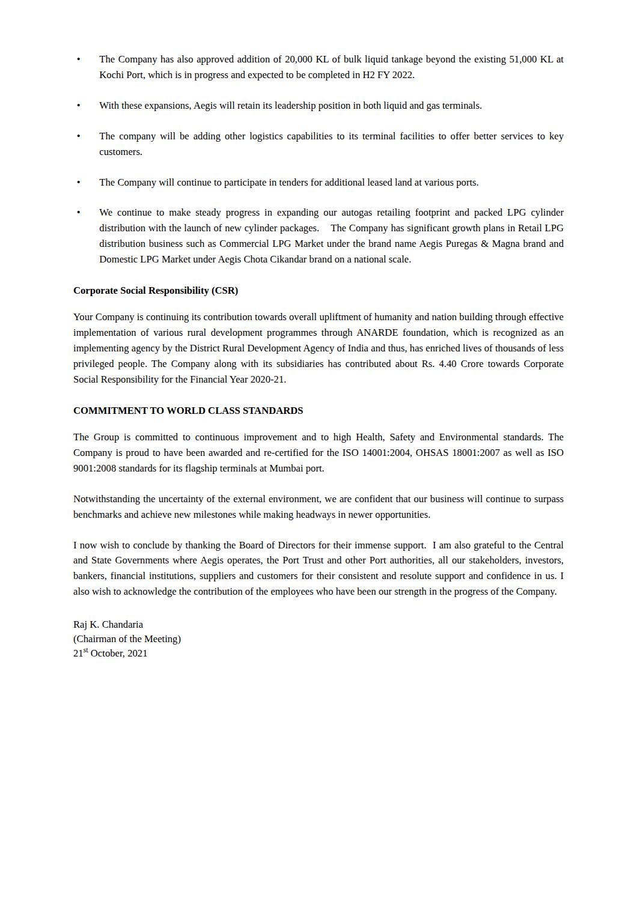The Company has also approved addition of 20,000 KL of bulk liquid tankage beyond the existing 51,000 KL at Kochi Port, which is in progress and expected to be completed in H2 FY 2022.
With these expansions, Aegis will retain its leadership position in both liquid and gas terminals.
The company will be adding other logistics capabilities to its terminal facilities to offer better services to key customers.
The Company will continue to participate in tenders for additional leased land at various ports.
We continue to make steady progress in expanding our autogas retailing footprint and packed LPG cylinder distribution with the launch of new cylinder packages. The Company has significant growth plans in Retail LPG distribution business such as Commercial LPG Market under the brand name Aegis Puregas & Magna brand and Domestic LPG Market under Aegis Chota Cikandar brand on a national scale.
Corporate Social Responsibility (CSR)
Your Company is continuing its contribution towards overall upliftment of humanity and nation building through effective implementation of various rural development programmes through ANARDE foundation, which is recognized as an implementing agency by the District Rural Development Agency of India and thus, has enriched lives of thousands of less privileged people. The Company along with its subsidiaries has contributed about Rs. 4.40 Crore towards Corporate Social Responsibility for the Financial Year 2020-21.
Commitment to World Class Standards
The Group is committed to continuous improvement and to high Health, Safety and Environmental standards. The Company is proud to have been awarded and re-certified for the ISO 14001:2004, OHSAS 18001:2007 as well as ISO 9001:2008 standards for its flagship terminals at Mumbai port.
Notwithstanding the uncertainty of the external environment, we are confident that our business will continue to surpass benchmarks and achieve new milestones while making headways in newer opportunities.
I now wish to conclude by thanking the Board of Directors for their immense support. I am also grateful to the Central and State Governments where Aegis operates, the Port Trust and other Port authorities, all our stakeholders, investors, bankers, financial institutions, suppliers and customers for their consistent and resolute support and confidence in us. I also wish to acknowledge the contribution of the employees who have been our strength in the progress of the Company.
Raj K. Chandaria
(Chairman of the Meeting)
21st October, 2021